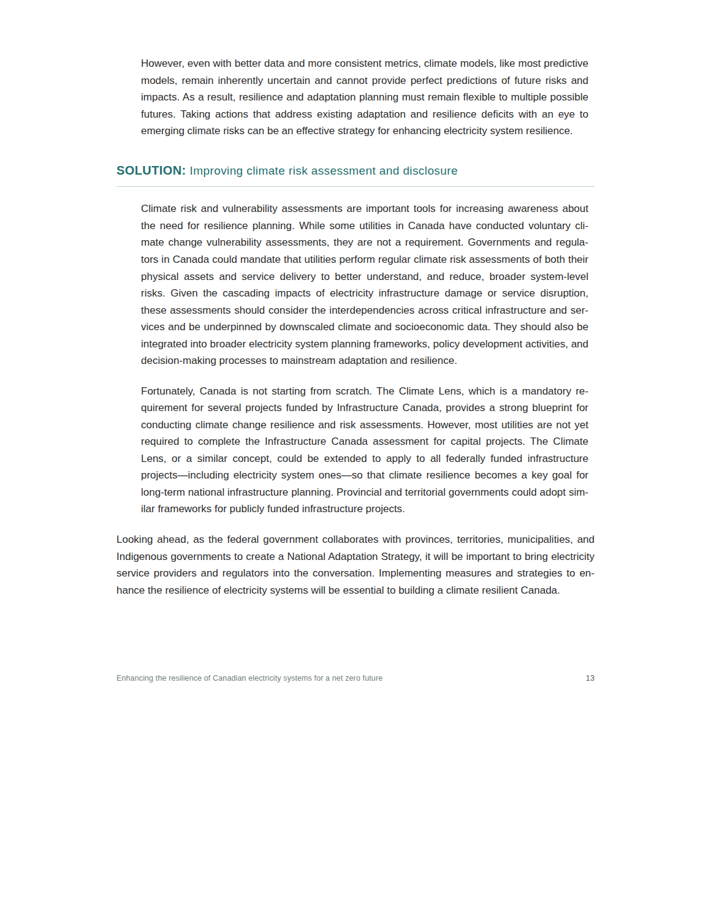However, even with better data and more consistent metrics, climate models, like most predictive models, remain inherently uncertain and cannot provide perfect predictions of future risks and impacts. As a result, resilience and adaptation planning must remain flexible to multiple possible futures. Taking actions that address existing adaptation and resilience deficits with an eye to emerging climate risks can be an effective strategy for enhancing electricity system resilience.
SOLUTION: Improving climate risk assessment and disclosure
Climate risk and vulnerability assessments are important tools for increasing awareness about the need for resilience planning. While some utilities in Canada have conducted voluntary climate change vulnerability assessments, they are not a requirement. Governments and regulators in Canada could mandate that utilities perform regular climate risk assessments of both their physical assets and service delivery to better understand, and reduce, broader system-level risks. Given the cascading impacts of electricity infrastructure damage or service disruption, these assessments should consider the interdependencies across critical infrastructure and services and be underpinned by downscaled climate and socioeconomic data. They should also be integrated into broader electricity system planning frameworks, policy development activities, and decision-making processes to mainstream adaptation and resilience.
Fortunately, Canada is not starting from scratch. The Climate Lens, which is a mandatory requirement for several projects funded by Infrastructure Canada, provides a strong blueprint for conducting climate change resilience and risk assessments. However, most utilities are not yet required to complete the Infrastructure Canada assessment for capital projects. The Climate Lens, or a similar concept, could be extended to apply to all federally funded infrastructure projects—including electricity system ones—so that climate resilience becomes a key goal for long-term national infrastructure planning. Provincial and territorial governments could adopt similar frameworks for publicly funded infrastructure projects.
Looking ahead, as the federal government collaborates with provinces, territories, municipalities, and Indigenous governments to create a National Adaptation Strategy, it will be important to bring electricity service providers and regulators into the conversation. Implementing measures and strategies to enhance the resilience of electricity systems will be essential to building a climate resilient Canada.
Enhancing the resilience of Canadian electricity systems for a net zero future 13